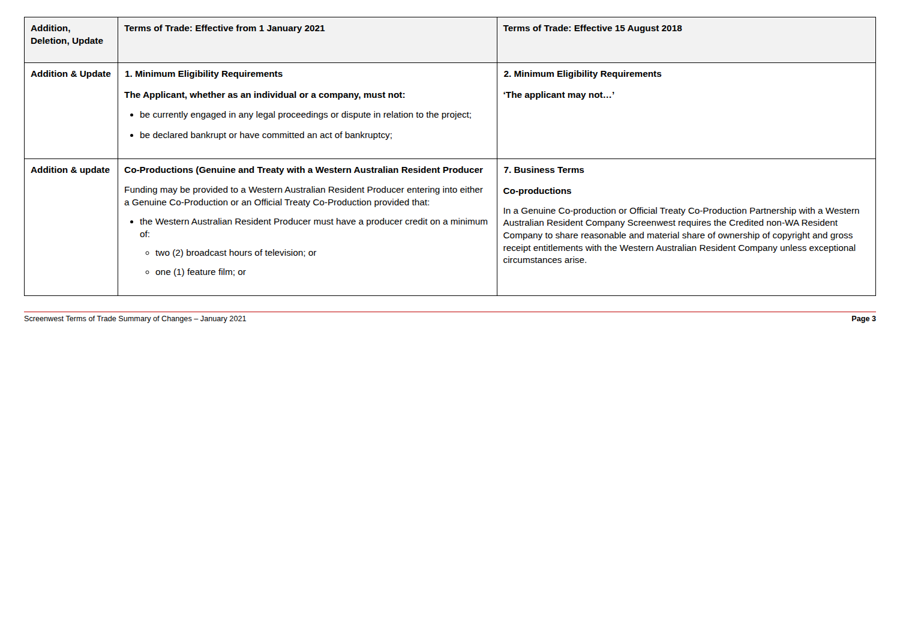| Addition, Deletion, Update | Terms of Trade: Effective from 1 January 2021 | Terms of Trade: Effective 15 August 2018 |
| --- | --- | --- |
| Addition & Update | Minimum Eligibility Requirements The Applicant, whether as an individual or a company, must not: be currently engaged in any legal proceedings or dispute in relation to the project; be declared bankrupt or have committed an act of bankruptcy; | Minimum Eligibility Requirements ‘The applicant may not…’ |
| Addition & update | Co-Productions (Genuine and Treaty with a Western Australian Resident Producer Funding may be provided to a Western Australian Resident Producer entering into either a Genuine Co-Production or an Official Treaty Co-Production provided that: the Western Australian Resident Producer must have a producer credit on a minimum of: two (2) broadcast hours of television; or one (1) feature film; or | Business Terms Co-productions In a Genuine Co-production or Official Treaty Co-Production Partnership with a Western Australian Resident Company Screenwest requires the Credited non-WA Resident Company to share reasonable and material share of ownership of copyright and gross receipt entitlements with the Western Australian Resident Company unless exceptional circumstances arise. |
Screenwest Terms of Trade Summary of Changes – January 2021
Page 3